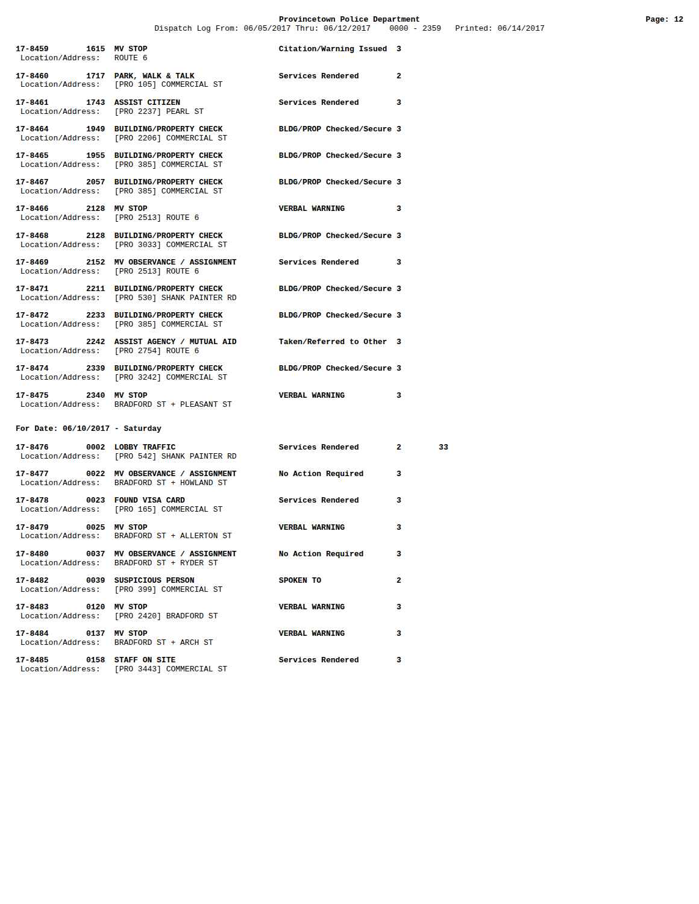Provincetown Police Department Page: 12
Dispatch Log From: 06/05/2017 Thru: 06/12/2017 0000 - 2359 Printed: 06/14/2017
17-8459 1615 MV STOP Citation/Warning Issued 3
Location/Address: ROUTE 6
17-8460 1717 PARK, WALK & TALK Services Rendered 2
Location/Address: [PRO 105] COMMERCIAL ST
17-8461 1743 ASSIST CITIZEN Services Rendered 3
Location/Address: [PRO 2237] PEARL ST
17-8464 1949 BUILDING/PROPERTY CHECK BLDG/PROP Checked/Secure 3
Location/Address: [PRO 2206] COMMERCIAL ST
17-8465 1955 BUILDING/PROPERTY CHECK BLDG/PROP Checked/Secure 3
Location/Address: [PRO 385] COMMERCIAL ST
17-8467 2057 BUILDING/PROPERTY CHECK BLDG/PROP Checked/Secure 3
Location/Address: [PRO 385] COMMERCIAL ST
17-8466 2128 MV STOP VERBAL WARNING 3
Location/Address: [PRO 2513] ROUTE 6
17-8468 2128 BUILDING/PROPERTY CHECK BLDG/PROP Checked/Secure 3
Location/Address: [PRO 3033] COMMERCIAL ST
17-8469 2152 MV OBSERVANCE / ASSIGNMENT Services Rendered 3
Location/Address: [PRO 2513] ROUTE 6
17-8471 2211 BUILDING/PROPERTY CHECK BLDG/PROP Checked/Secure 3
Location/Address: [PRO 530] SHANK PAINTER RD
17-8472 2233 BUILDING/PROPERTY CHECK BLDG/PROP Checked/Secure 3
Location/Address: [PRO 385] COMMERCIAL ST
17-8473 2242 ASSIST AGENCY / MUTUAL AID Taken/Referred to Other 3
Location/Address: [PRO 2754] ROUTE 6
17-8474 2339 BUILDING/PROPERTY CHECK BLDG/PROP Checked/Secure 3
Location/Address: [PRO 3242] COMMERCIAL ST
17-8475 2340 MV STOP VERBAL WARNING 3
Location/Address: BRADFORD ST + PLEASANT ST
For Date: 06/10/2017 - Saturday
17-8476 0002 LOBBY TRAFFIC Services Rendered 2 33
Location/Address: [PRO 542] SHANK PAINTER RD
17-8477 0022 MV OBSERVANCE / ASSIGNMENT No Action Required 3
Location/Address: BRADFORD ST + HOWLAND ST
17-8478 0023 FOUND VISA CARD Services Rendered 3
Location/Address: [PRO 165] COMMERCIAL ST
17-8479 0025 MV STOP VERBAL WARNING 3
Location/Address: BRADFORD ST + ALLERTON ST
17-8480 0037 MV OBSERVANCE / ASSIGNMENT No Action Required 3
Location/Address: BRADFORD ST + RYDER ST
17-8482 0039 SUSPICIOUS PERSON SPOKEN TO 2
Location/Address: [PRO 399] COMMERCIAL ST
17-8483 0120 MV STOP VERBAL WARNING 3
Location/Address: [PRO 2420] BRADFORD ST
17-8484 0137 MV STOP VERBAL WARNING 3
Location/Address: BRADFORD ST + ARCH ST
17-8485 0158 STAFF ON SITE Services Rendered 3
Location/Address: [PRO 3443] COMMERCIAL ST